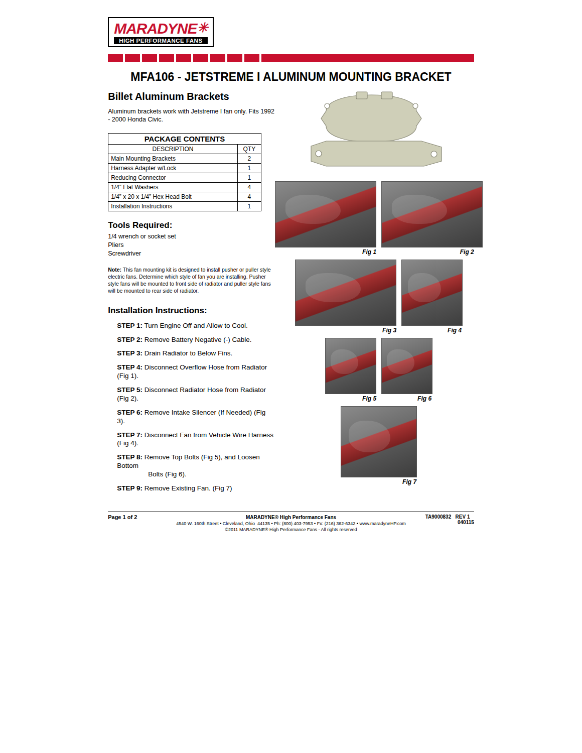MARADYNE✳
HIGH PERFORMANCE FANS
MFA106 - JETSTREME I ALUMINUM MOUNTING BRACKET
Billet Aluminum Brackets
Aluminum brackets work with Jetstreme I fan only. Fits 1992 - 2000 Honda Civic.
PACKAGE CONTENTS
| DESCRIPTION | QTY |
| --- | --- |
| Main Mounting Brackets | 2 |
| Harness Adapter w/Lock | 1 |
| Reducing Connector | 1 |
| 1/4” Flat Washers | 4 |
| 1/4” x 20 x 1/4” Hex Head Bolt | 4 |
| Installation Instructions | 1 |
Tools Required:
1/4 wrench or socket set
Pliers
Screwdriver
Note: This fan mounting kit is designed to install pusher or puller style electric fans. Determine which style of fan you are installing. Pusher style fans will be mounted to front side of radiator and puller style fans will be mounted to rear side of radiator.
Installation Instructions:
STEP 1: Turn Engine Off and Allow to Cool.
STEP 2: Remove Battery Negative (-) Cable.
STEP 3: Drain Radiator to Below Fins.
STEP 4: Disconnect Overflow Hose from Radiator (Fig 1).
STEP 5: Disconnect Radiator Hose from Radiator (Fig 2).
STEP 6: Remove Intake Silencer (If Needed) (Fig 3).
STEP 7: Disconnect Fan from Vehicle Wire Harness (Fig 4).
STEP 8: Remove Top Bolts (Fig 5), and Loosen Bottom Bolts (Fig 6).
STEP 9: Remove Existing Fan. (Fig 7)
Fig 1
Fig 2
Fig 3
Fig 4
Fig 5
Fig 6
Fig 7
Page 1 of 2
MARADYNE® High Performance Fans
4540 W. 160th Street • Cleveland, Ohio 44135 • Ph: (800) 403-7953 • Fx: (216) 362-6342 • www.maradyneHP.com
©2011 MARADYNE® High Performance Fans - All rights reserved
TA9000832 REV 1 040115